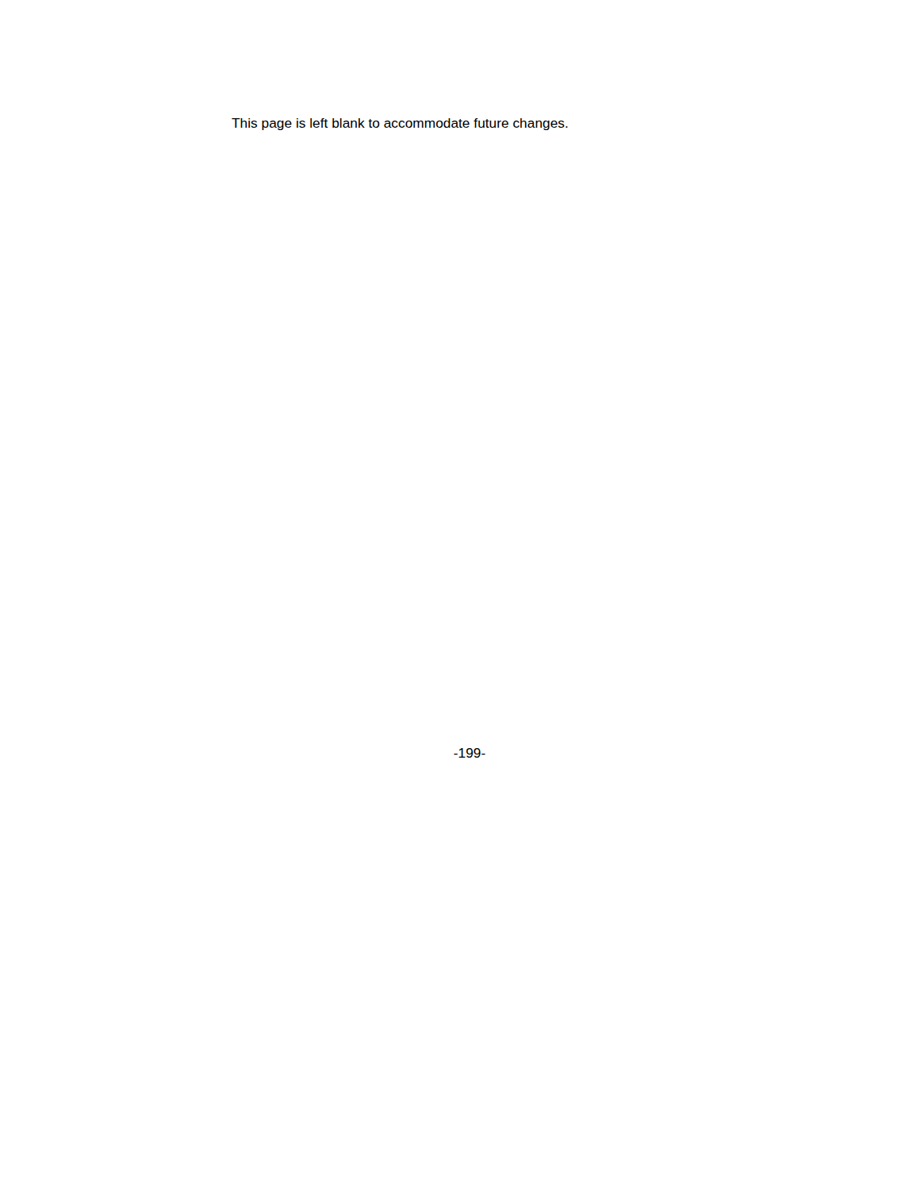This page is left blank to accommodate future changes.
-199-